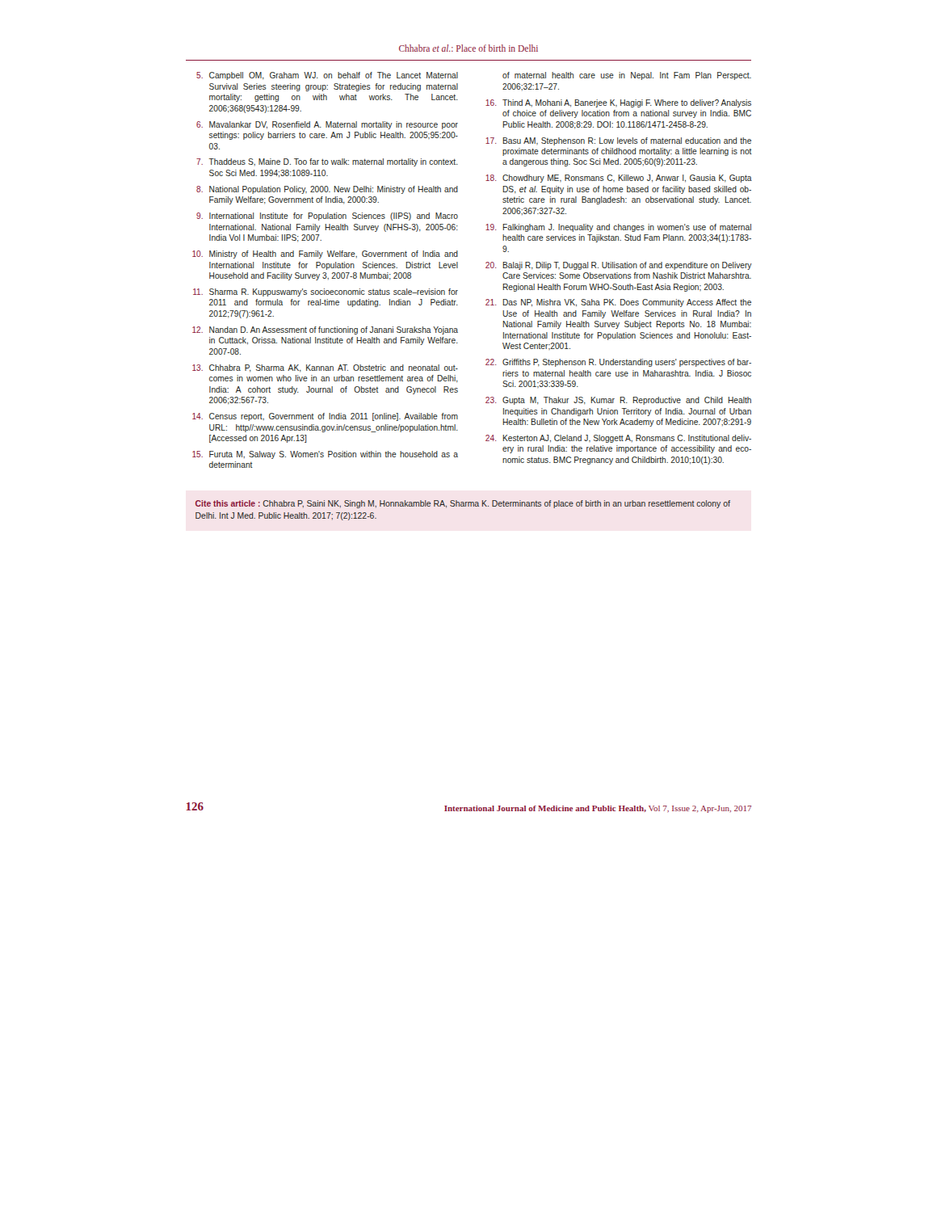Chhabra et al.: Place of birth in Delhi
5. Campbell OM, Graham WJ. on behalf of The Lancet Maternal Survival Series steering group: Strategies for reducing maternal mortality: getting on with what works. The Lancet. 2006;368(9543):1284-99.
6. Mavalankar DV, Rosenfield A. Maternal mortality in resource poor settings: policy barriers to care. Am J Public Health. 2005;95:200-03.
7. Thaddeus S, Maine D. Too far to walk: maternal mortality in context. Soc Sci Med. 1994;38:1089-110.
8. National Population Policy, 2000. New Delhi: Ministry of Health and Family Welfare; Government of India, 2000:39.
9. International Institute for Population Sciences (IIPS) and Macro International. National Family Health Survey (NFHS-3), 2005-06: India Vol I Mumbai: IIPS; 2007.
10. Ministry of Health and Family Welfare, Government of India and International Institute for Population Sciences. District Level Household and Facility Survey 3, 2007-8 Mumbai; 2008
11. Sharma R. Kuppuswamy's socioeconomic status scale–revision for 2011 and formula for real-time updating. Indian J Pediatr. 2012;79(7):961-2.
12. Nandan D. An Assessment of functioning of Janani Suraksha Yojana in Cuttack, Orissa. National Institute of Health and Family Welfare. 2007-08.
13. Chhabra P, Sharma AK, Kannan AT. Obstetric and neonatal outcomes in women who live in an urban resettlement area of Delhi, India: A cohort study. Journal of Obstet and Gynecol Res 2006;32:567-73.
14. Census report, Government of India 2011 [online]. Available from URL: http//:www.censusindia.gov.in/census_online/population.html. [Accessed on 2016 Apr.13]
15. Furuta M, Salway S. Women's Position within the household as a determinant
of maternal health care use in Nepal. Int Fam Plan Perspect. 2006;32:17–27.
16. Thind A, Mohani A, Banerjee K, Hagigi F. Where to deliver? Analysis of choice of delivery location from a national survey in India. BMC Public Health. 2008;8:29. DOI: 10.1186/1471-2458-8-29.
17. Basu AM, Stephenson R: Low levels of maternal education and the proximate determinants of childhood mortality: a little learning is not a dangerous thing. Soc Sci Med. 2005;60(9):2011-23.
18. Chowdhury ME, Ronsmans C, Killewo J, Anwar I, Gausia K, Gupta DS, et al. Equity in use of home based or facility based skilled obstetric care in rural Bangladesh: an observational study. Lancet. 2006;367:327-32.
19. Falkingham J. Inequality and changes in women's use of maternal health care services in Tajikstan. Stud Fam Plann. 2003;34(1):1783-9.
20. Balaji R, Dilip T, Duggal R. Utilisation of and expenditure on Delivery Care Services: Some Observations from Nashik District Maharshtra. Regional Health Forum WHO-South-East Asia Region; 2003.
21. Das NP, Mishra VK, Saha PK. Does Community Access Affect the Use of Health and Family Welfare Services in Rural India? In National Family Health Survey Subject Reports No. 18 Mumbai: International Institute for Population Sciences and Honolulu: East-West Center;2001.
22. Griffiths P, Stephenson R. Understanding users' perspectives of barriers to maternal health care use in Maharashtra. India. J Biosoc Sci. 2001;33:339-59.
23. Gupta M, Thakur JS, Kumar R. Reproductive and Child Health Inequities in Chandigarh Union Territory of India. Journal of Urban Health: Bulletin of the New York Academy of Medicine. 2007;8:291-9
24. Kesterton AJ, Cleland J, Sloggett A, Ronsmans C. Institutional delivery in rural India: the relative importance of accessibility and economic status. BMC Pregnancy and Childbirth. 2010;10(1):30.
Cite this article : Chhabra P, Saini NK, Singh M, Honnakamble RA, Sharma K. Determinants of place of birth in an urban resettlement colony of Delhi. Int J Med. Public Health. 2017; 7(2):122-6.
126
International Journal of Medicine and Public Health, Vol 7, Issue 2, Apr-Jun, 2017